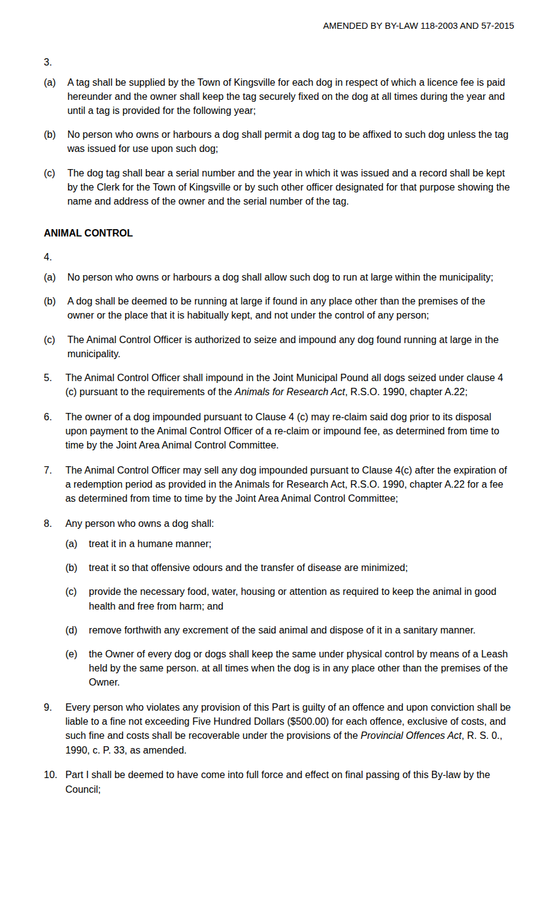AMENDED BY BY-LAW 118-2003 AND 57-2015
3.
(a) A tag shall be supplied by the Town of Kingsville for each dog in respect of which a licence fee is paid hereunder and the owner shall keep the tag securely fixed on the dog at all times during the year and until a tag is provided for the following year;
(b) No person who owns or harbours a dog shall permit a dog tag to be affixed to such dog unless the tag was issued for use upon such dog;
(c) The dog tag shall bear a serial number and the year in which it was issued and a record shall be kept by the Clerk for the Town of Kingsville or by such other officer designated for that purpose showing the name and address of the owner and the serial number of the tag.
ANIMAL CONTROL
4.
(a) No person who owns or harbours a dog shall allow such dog to run at large within the municipality;
(b) A dog shall be deemed to be running at large if found in any place other than the premises of the owner or the place that it is habitually kept, and not under the control of any person;
(c) The Animal Control Officer is authorized to seize and impound any dog found running at large in the municipality.
5. The Animal Control Officer shall impound in the Joint Municipal Pound all dogs seized under clause 4 (c) pursuant to the requirements of the Animals for Research Act, R.S.O. 1990, chapter A.22;
6. The owner of a dog impounded pursuant to Clause 4 (c) may re-claim said dog prior to its disposal upon payment to the Animal Control Officer of a re-claim or impound fee, as determined from time to time by the Joint Area Animal Control Committee.
7. The Animal Control Officer may sell any dog impounded pursuant to Clause 4(c) after the expiration of a redemption period as provided in the Animals for Research Act, R.S.O. 1990, chapter A.22 for a fee as determined from time to time by the Joint Area Animal Control Committee;
8. Any person who owns a dog shall:
(a) treat it in a humane manner;
(b) treat it so that offensive odours and the transfer of disease are minimized;
(c) provide the necessary food, water, housing or attention as required to keep the animal in good health and free from harm; and
(d) remove forthwith any excrement of the said animal and dispose of it in a sanitary manner.
(e) the Owner of every dog or dogs shall keep the same under physical control by means of a Leash held by the same person. at all times when the dog is in any place other than the premises of the Owner.
9. Every person who violates any provision of this Part is guilty of an offence and upon conviction shall be liable to a fine not exceeding Five Hundred Dollars ($500.00) for each offence, exclusive of costs, and such fine and costs shall be recoverable under the provisions of the Provincial Offences Act, R. S. 0., 1990, c. P. 33, as amended.
10. Part I shall be deemed to have come into full force and effect on final passing of this By-law by the Council;